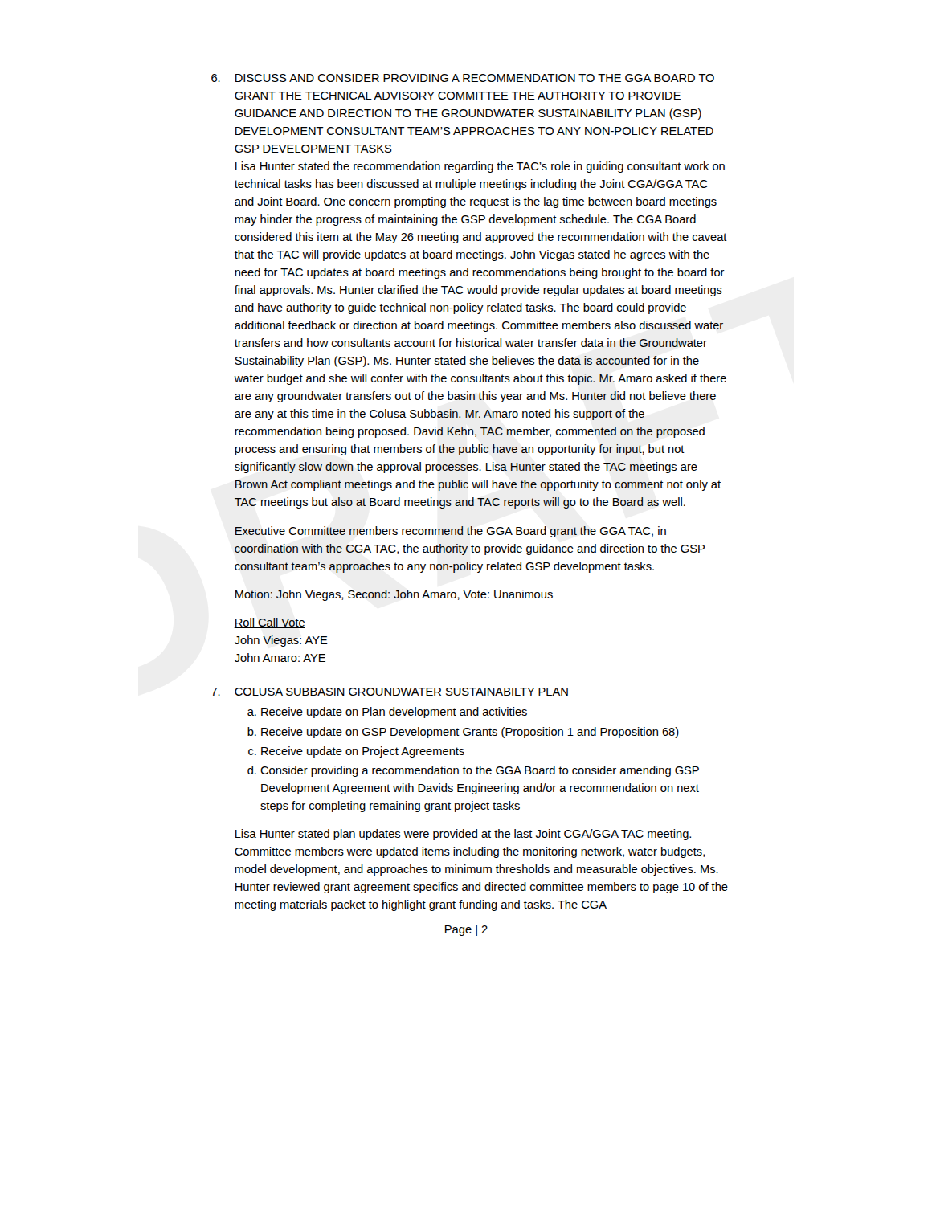DRAFT
DISCUSS AND CONSIDER PROVIDING A RECOMMENDATION TO THE GGA BOARD TO GRANT THE TECHNICAL ADVISORY COMMITTEE THE AUTHORITY TO PROVIDE GUIDANCE AND DIRECTION TO THE GROUNDWATER SUSTAINABILITY PLAN (GSP) DEVELOPMENT CONSULTANT TEAM’S APPROACHES TO ANY NON-POLICY RELATED GSP DEVELOPMENT TASKS
Lisa Hunter stated the recommendation regarding the TAC’s role in guiding consultant work on technical tasks has been discussed at multiple meetings including the Joint CGA/GGA TAC and Joint Board. One concern prompting the request is the lag time between board meetings may hinder the progress of maintaining the GSP development schedule. The CGA Board considered this item at the May 26 meeting and approved the recommendation with the caveat that the TAC will provide updates at board meetings. John Viegas stated he agrees with the need for TAC updates at board meetings and recommendations being brought to the board for final approvals. Ms. Hunter clarified the TAC would provide regular updates at board meetings and have authority to guide technical non-policy related tasks. The board could provide additional feedback or direction at board meetings. Committee members also discussed water transfers and how consultants account for historical water transfer data in the Groundwater Sustainability Plan (GSP). Ms. Hunter stated she believes the data is accounted for in the water budget and she will confer with the consultants about this topic. Mr. Amaro asked if there are any groundwater transfers out of the basin this year and Ms. Hunter did not believe there are any at this time in the Colusa Subbasin. Mr. Amaro noted his support of the recommendation being proposed. David Kehn, TAC member, commented on the proposed process and ensuring that members of the public have an opportunity for input, but not significantly slow down the approval processes. Lisa Hunter stated the TAC meetings are Brown Act compliant meetings and the public will have the opportunity to comment not only at TAC meetings but also at Board meetings and TAC reports will go to the Board as well.
Executive Committee members recommend the GGA Board grant the GGA TAC, in coordination with the CGA TAC, the authority to provide guidance and direction to the GSP consultant team’s approaches to any non-policy related GSP development tasks.
Motion: John Viegas, Second: John Amaro, Vote: Unanimous
Roll Call Vote
John Viegas: AYE
John Amaro: AYE
COLUSA SUBBASIN GROUNDWATER SUSTAINABILTY PLAN
Receive update on Plan development and activities
Receive update on GSP Development Grants (Proposition 1 and Proposition 68)
Receive update on Project Agreements
Consider providing a recommendation to the GGA Board to consider amending GSP Development Agreement with Davids Engineering and/or a recommendation on next steps for completing remaining grant project tasks
Lisa Hunter stated plan updates were provided at the last Joint CGA/GGA TAC meeting. Committee members were updated items including the monitoring network, water budgets, model development, and approaches to minimum thresholds and measurable objectives. Ms. Hunter reviewed grant agreement specifics and directed committee members to page 10 of the meeting materials packet to highlight grant funding and tasks. The CGA
Page | 2